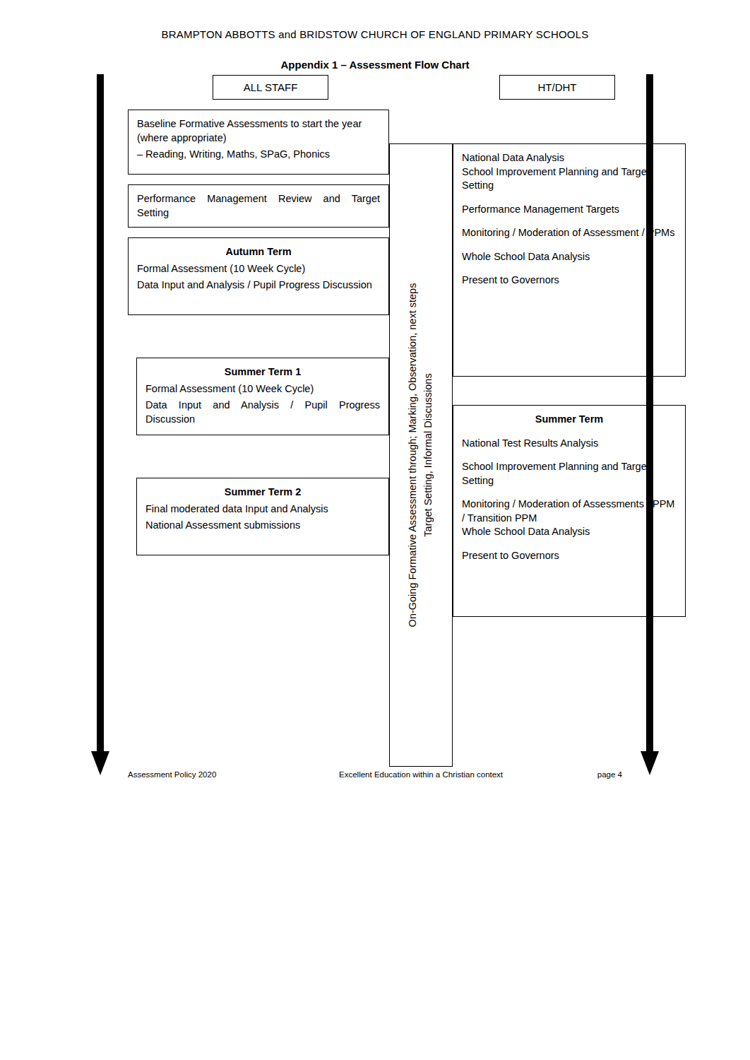BRAMPTON ABBOTTS and BRIDSTOW CHURCH OF ENGLAND PRIMARY SCHOOLS
Appendix 1 – Assessment Flow Chart
ALL STAFF
HT/DHT
Baseline Formative Assessments to start the year (where appropriate)
– Reading, Writing, Maths, SPaG, Phonics
Performance Management Review and Target Setting
Autumn Term
Formal Assessment (10 Week Cycle)
Data Input and Analysis / Pupil Progress Discussion
Summer Term 1
Formal Assessment (10 Week Cycle)
Data Input and Analysis / Pupil Progress Discussion
Summer Term 2
Final moderated data Input and Analysis
National Assessment submissions
On-Going Formative Assessment through; Marking, Observation, next steps
Target Setting, Informal Discussions
National Data Analysis
School Improvement Planning and Target Setting
Performance Management Targets
Monitoring / Moderation of Assessment / PPMs
Whole School Data Analysis
Present to Governors
Summer Term
National Test Results Analysis
School Improvement Planning and Target Setting
Monitoring / Moderation of Assessments / PPM / Transition PPM
Whole School Data Analysis
Present to Governors
Assessment Policy 2020
Excellent Education within a Christian context
page 4